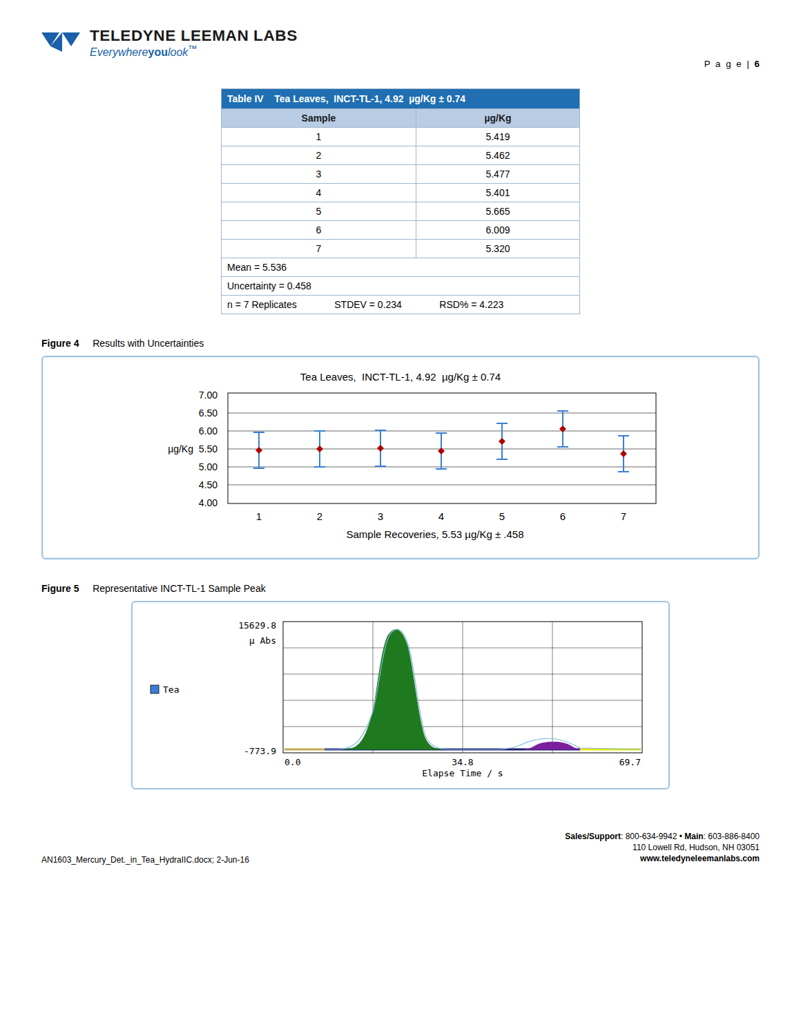TELEDYNE LEEMAN LABS
Everywhereyoulook™
P a g e | 6
| Table IV Tea Leaves, INCT-TL-1, 4.92 µg/Kg ± 0.74 |
| --- |
| Sample | µg/Kg |
| 1 | 5.419 |
| 2 | 5.462 |
| 3 | 5.477 |
| 4 | 5.401 |
| 5 | 5.665 |
| 6 | 6.009 |
| 7 | 5.320 |
| Mean = 5.536 |
| Uncertainty = 0.458 |
| n = 7 Replicates STDEV = 0.234 RSD% = 4.223 |
Figure 4 Results with Uncertainties
Tea Leaves, INCT-TL-1, 4.92 µg/Kg ± 0.74 7.00 6.50 6.00 5.50 5.00 4.50 4.00 µg/Kg 1 2 3 4 5 6 7 Sample Recoveries, 5.53 µg/Kg ± .458
Figure 5 Representative INCT-TL-1 Sample Peak
Tea 15629.8 µ Abs -773.9 0.0 34.8 69.7 Elapse Time / s
Sales/Support: 800-634-9942 • Main: 603-886-8400
110 Lowell Rd, Hudson, NH 03051
www.teledyneleemanlabs.com
AN1603_Mercury_Det._in_Tea_HydraIIC.docx; 2-Jun-16